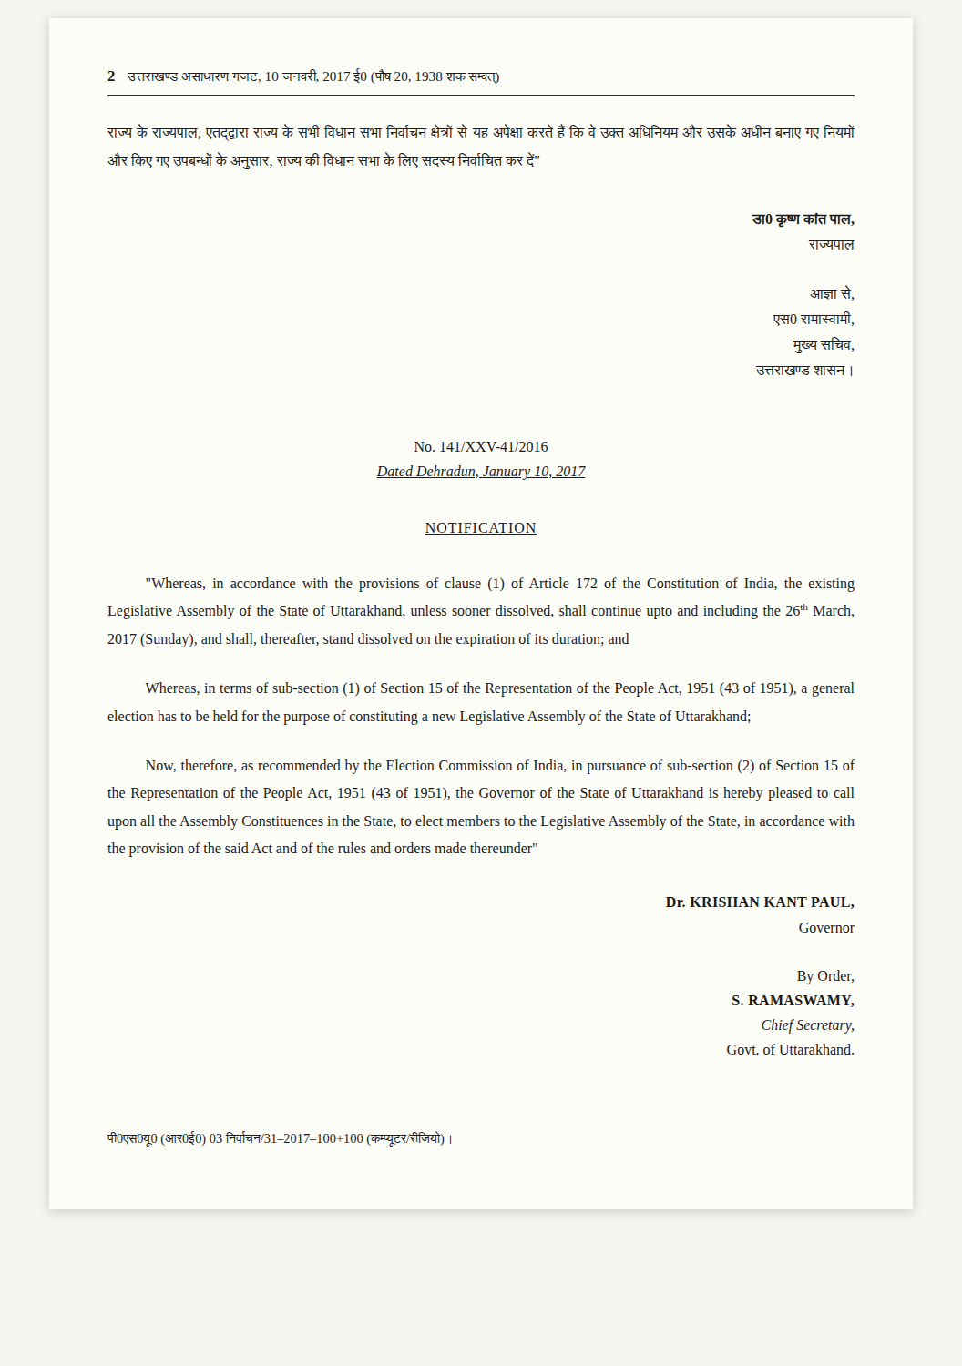2 उत्तराखण्ड असाधारण गजट, 10 जनवरी, 2017 ई0 (पौष 20, 1938 शक सम्वत्)
राज्य के राज्यपाल, एतद्द्वारा राज्य के सभी विधान सभा निर्वाचन क्षेत्रों से यह अपेक्षा करते हैं कि वे उक्त अधिनियम और उसके अधीन बनाए गए नियमों और किए गए उपबन्धों के अनुसार, राज्य की विधान सभा के लिए सदस्य निर्वाचित कर दें"
डा0 कृष्ण कांत पाल, राज्यपाल
आज्ञा से,
एस0 रामास्वामी,
मुख्य सचिव,
उत्तराखण्ड शासन।
No. 141/XXV-41/2016 Dated Dehradun, January 10, 2017
NOTIFICATION
"Whereas, in accordance with the provisions of clause (1) of Article 172 of the Constitution of India, the existing Legislative Assembly of the State of Uttarakhand, unless sooner dissolved, shall continue upto and including the 26th March, 2017 (Sunday), and shall, thereafter, stand dissolved on the expiration of its duration; and
Whereas, in terms of sub-section (1) of Section 15 of the Representation of the People Act, 1951 (43 of 1951), a general election has to be held for the purpose of constituting a new Legislative Assembly of the State of Uttarakhand;
Now, therefore, as recommended by the Election Commission of India, in pursuance of sub-section (2) of Section 15 of the Representation of the People Act, 1951 (43 of 1951), the Governor of the State of Uttarakhand is hereby pleased to call upon all the Assembly Constituences in the State, to elect members to the Legislative Assembly of the State, in accordance with the provision of the said Act and of the rules and orders made thereunder"
Dr. KRISHAN KANT PAUL, Governor
By Order,
S. RAMASWAMY, Chief Secretary, Govt. of Uttarakhand.
पी0एस0यू0 (आर0ई0) 03 निर्वाचन/31–2017–100+100 (कम्प्यूटर/रीजियो)।